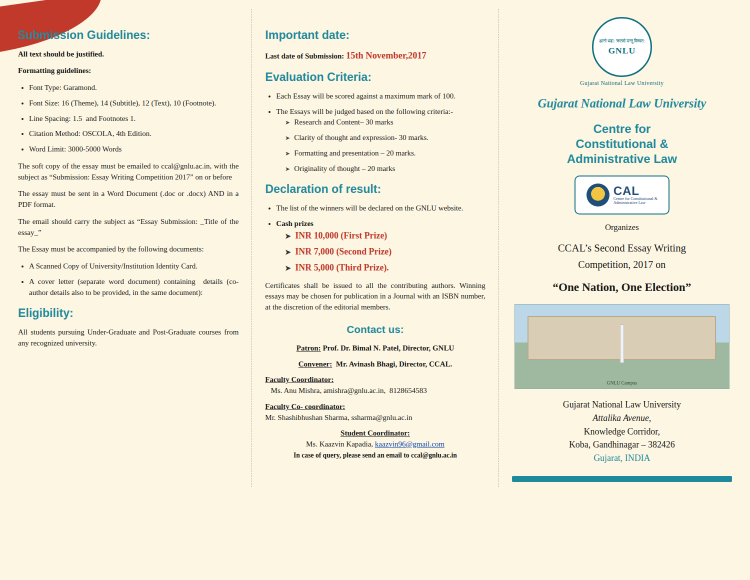Submission Guidelines:
All text should be justified.
Formatting guidelines:
Font Type: Garamond.
Font Size: 16 (Theme), 14 (Subtitle), 12 (Text), 10 (Footnote).
Line Spacing: 1.5 and Footnotes 1.
Citation Method: OSCOLA, 4th Edition.
Word Limit: 3000-5000 Words
The soft copy of the essay must be emailed to ccal@gnlu.ac.in, with the subject as “Submission: Essay Writing Competition 2017” on or before
The essay must be sent in a Word Document (.doc or .docx) AND in a PDF format.
The email should carry the subject as “Essay Submission: _Title of the essay_”
The Essay must be accompanied by the following documents:
A Scanned Copy of University/Institution Identity Card.
A cover letter (separate word document) containing details (co-author details also to be provided, in the same document):
Eligibility:
All students pursuing Under-Graduate and Post-Graduate courses from any recognized university.
Important date:
Last date of Submission: 15th November,2017
Evaluation Criteria:
Each Essay will be scored against a maximum mark of 100.
The Essays will be judged based on the following criteria:-
Research and Content– 30 marks
Clarity of thought and expression- 30 marks.
Formatting and presentation – 20 marks.
Originality of thought – 20 marks
Declaration of result:
The list of the winners will be declared on the GNLU website.
Cash prizes
INR 10,000 (First Prize)
INR 7,000 (Second Prize)
INR 5,000 (Third Prize).
Certificates shall be issued to all the contributing authors. Winning essays may be chosen for publication in a Journal with an ISBN number, at the discretion of the editorial members.
Contact us:
Patron: Prof. Dr. Bimal N. Patel, Director, GNLU
Convener: Mr. Avinash Bhagi, Director, CCAL.
Faculty Coordinator:
Ms. Anu Mishra, amishra@gnlu.ac.in, 8128654583
Faculty Co- coordinator:
Mr. Shashibhushan Sharma, ssharma@gnlu.ac.in
Student Coordinator:
Ms. Kaazvin Kapadia, kaazvin96@gmail.com
In case of query, please send an email to ccal@gnlu.ac.in
आनो भद्रा: क्रतवो यन्तु विश्वत:
GNLU
Gujarat National Law University
Gujarat National Law University
Centre for
Constitutional &
Administrative Law
CAL
Centre for Constitutional &
Administrative Law
Organizes
CCAL’s Second Essay Writing
Competition, 2017 on
“One Nation, One Election”
GNLU Campus
Gujarat National Law University
Attalika Avenue,
Knowledge Corridor,
Koba, Gandhinagar – 382426
Gujarat, INDIA